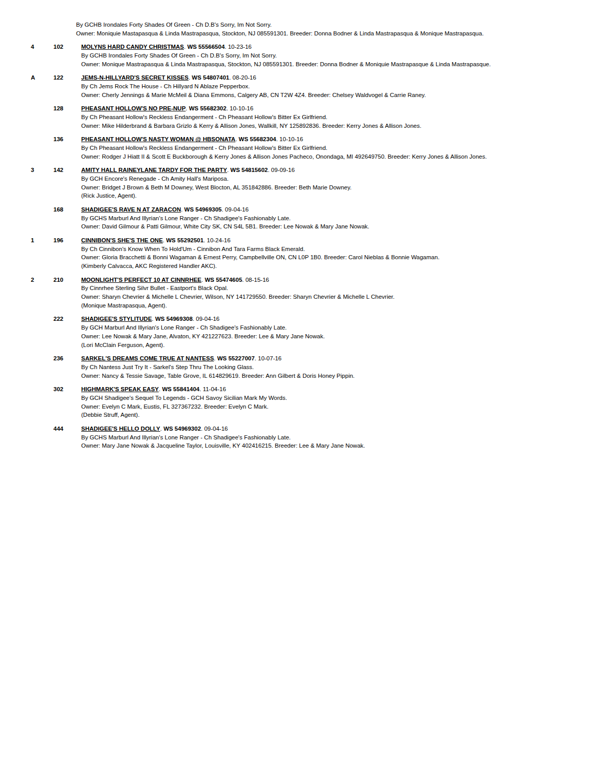By GCHB Irondales Forty Shades Of Green - Ch D.B's Sorry, Im Not Sorry.
Owner: Moniquie Mastapasqua & Linda Mastrapasqua, Stockton, NJ 085591301. Breeder: Donna Bodner & Linda Mastrapasqua & Monique Mastrapasqua.
| 4 | 102 | MOLYNS HARD CANDY CHRISTMAS . WS 55566504 . 10-23-16 By GCHB Irondales Forty Shades Of Green - Ch D.B's Sorry, Im Not Sorry. Owner: Monique Mastrapasqua & Linda Mastrapasqua, Stockton, NJ 085591301. Breeder: Donna Bodner & Moniquie Mastrapasque & Linda Mastrapasque. |
| A | 122 | JEMS-N-HILLYARD'S SECRET KISSES . WS 54807401 . 08-20-16 By Ch Jems Rock The House - Ch Hillyard N Ablaze Pepperbox. Owner: Cherly Jennings & Marie McMeil & Diana Emmons, Calgery AB, CN T2W 4Z4. Breeder: Chelsey Waldvogel & Carrie Raney. |
| | 128 | PHEASANT HOLLOW'S NO PRE-NUP . WS 55682302 . 10-10-16 By Ch Pheasant Hollow's Reckless Endangerment - Ch Pheasant Hollow's Bitter Ex Girlfriend. Owner: Mike Hilderbrand & Barbara Grizlo & Kerry & Allison Jones, Wallkill, NY 125892836. Breeder: Kerry Jones & Allison Jones. |
| | 136 | PHEASANT HOLLOW'S NASTY WOMAN @ HBSONATA . WS 55682304 . 10-10-16 By Ch Pheasant Hollow's Reckless Endangerment - Ch Pheasant Hollow's Bitter Ex Girlfriend. Owner: Rodger J Hiatt II & Scott E Buckborough & Kerry Jones & Allison Jones Pacheco, Onondaga, MI 492649750. Breeder: Kerry Jones & Allison Jones. |
| 3 | 142 | AMITY HALL RAINEYLANE TARDY FOR THE PARTY . WS 54815602 . 09-09-16 By GCH Encore's Renegade - Ch Amity Hall's Mariposa. Owner: Bridget J Brown & Beth M Downey, West Blocton, AL 351842886. Breeder: Beth Marie Downey. (Rick Justice, Agent). |
| | 168 | SHADIGEE'S RAVE N AT ZARACON . WS 54969305 . 09-04-16 By GCHS Marburl And Illyrian's Lone Ranger - Ch Shadigee's Fashionably Late. Owner: David Gilmour & Patti Gilmour, White City SK, CN S4L 5B1. Breeder: Lee Nowak & Mary Jane Nowak. |
| 1 | 196 | CINNIBON'S SHE'S THE ONE . WS 55292501 . 10-24-16 By Ch Cinnibon's Know When To Hold'Um - Cinnibon And Tara Farms Black Emerald. Owner: Gloria Bracchetti & Bonni Wagaman & Ernest Perry, Campbellville ON, CN L0P 1B0. Breeder: Carol Nieblas & Bonnie Wagaman. (Kimberly Calvacca, AKC Registered Handler AKC). |
| 2 | 210 | MOONLIGHT'S PERFECT 10 AT CINNRHEE . WS 55474605 . 08-15-16 By Cinnrhee Sterling Silvr Bullet - Eastport's Black Opal. Owner: Sharyn Chevrier & Michelle L Chevrier, Wilson, NY 141729550. Breeder: Sharyn Chevrier & Michelle L Chevrier. (Monique Mastrapasqua, Agent). |
| | 222 | SHADIGEE'S STYLITUDE . WS 54969308 . 09-04-16 By GCH Marburl And Illyrian's Lone Ranger - Ch Shadigee's Fashionably Late. Owner: Lee Nowak & Mary Jane, Alvaton, KY 421227623. Breeder: Lee & Mary Jane Nowak. (Lori McClain Ferguson, Agent). |
| | 236 | SARKEL'S DREAMS COME TRUE AT NANTESS . WS 55227007 . 10-07-16 By Ch Nantess Just Try It - Sarkel's Step Thru The Looking Glass. Owner: Nancy & Tessie Savage, Table Grove, IL 614829619. Breeder: Ann Gilbert & Doris Honey Pippin. |
| | 302 | HIGHMARK'S SPEAK EASY . WS 55841404 . 11-04-16 By GCH Shadigee's Sequel To Legends - GCH Savoy Sicilian Mark My Words. Owner: Evelyn C Mark, Eustis, FL 327367232. Breeder: Evelyn C Mark. (Debbie Struff, Agent). |
| | 444 | SHADIGEE'S HELLO DOLLY . WS 54969302 . 09-04-16 By GCHS Marburl And Illyrian's Lone Ranger - Ch Shadigee's Fashionably Late. Owner: Mary Jane Nowak & Jacqueline Taylor, Louisville, KY 402416215. Breeder: Lee & Mary Jane Nowak. |